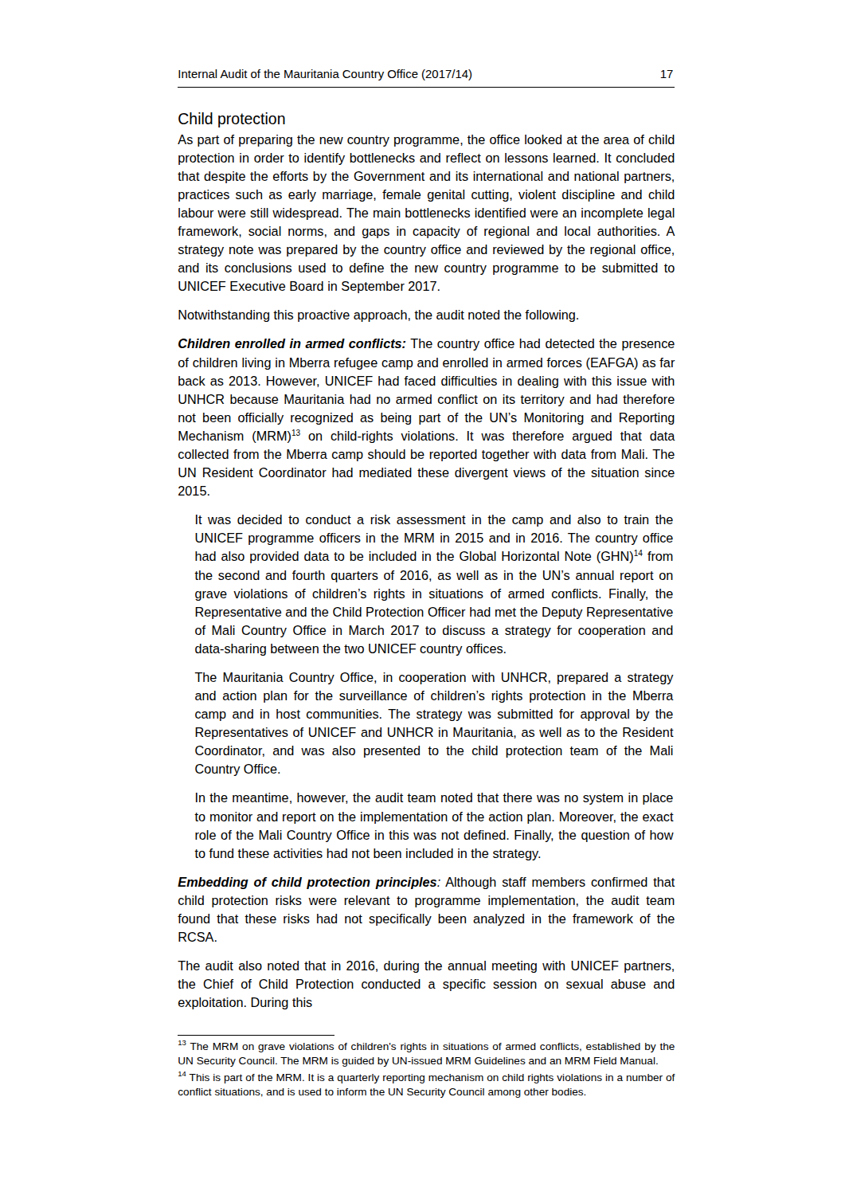Internal Audit of the Mauritania Country Office (2017/14) 17
Child protection
As part of preparing the new country programme, the office looked at the area of child protection in order to identify bottlenecks and reflect on lessons learned. It concluded that despite the efforts by the Government and its international and national partners, practices such as early marriage, female genital cutting, violent discipline and child labour were still widespread. The main bottlenecks identified were an incomplete legal framework, social norms, and gaps in capacity of regional and local authorities. A strategy note was prepared by the country office and reviewed by the regional office, and its conclusions used to define the new country programme to be submitted to UNICEF Executive Board in September 2017.
Notwithstanding this proactive approach, the audit noted the following.
Children enrolled in armed conflicts: The country office had detected the presence of children living in Mberra refugee camp and enrolled in armed forces (EAFGA) as far back as 2013. However, UNICEF had faced difficulties in dealing with this issue with UNHCR because Mauritania had no armed conflict on its territory and had therefore not been officially recognized as being part of the UN’s Monitoring and Reporting Mechanism (MRM)13 on child-rights violations. It was therefore argued that data collected from the Mberra camp should be reported together with data from Mali. The UN Resident Coordinator had mediated these divergent views of the situation since 2015.
It was decided to conduct a risk assessment in the camp and also to train the UNICEF programme officers in the MRM in 2015 and in 2016. The country office had also provided data to be included in the Global Horizontal Note (GHN)14 from the second and fourth quarters of 2016, as well as in the UN’s annual report on grave violations of children’s rights in situations of armed conflicts. Finally, the Representative and the Child Protection Officer had met the Deputy Representative of Mali Country Office in March 2017 to discuss a strategy for cooperation and data-sharing between the two UNICEF country offices.
The Mauritania Country Office, in cooperation with UNHCR, prepared a strategy and action plan for the surveillance of children’s rights protection in the Mberra camp and in host communities. The strategy was submitted for approval by the Representatives of UNICEF and UNHCR in Mauritania, as well as to the Resident Coordinator, and was also presented to the child protection team of the Mali Country Office.
In the meantime, however, the audit team noted that there was no system in place to monitor and report on the implementation of the action plan. Moreover, the exact role of the Mali Country Office in this was not defined. Finally, the question of how to fund these activities had not been included in the strategy.
Embedding of child protection principles: Although staff members confirmed that child protection risks were relevant to programme implementation, the audit team found that these risks had not specifically been analyzed in the framework of the RCSA.
The audit also noted that in 2016, during the annual meeting with UNICEF partners, the Chief of Child Protection conducted a specific session on sexual abuse and exploitation. During this
13 The MRM on grave violations of children's rights in situations of armed conflicts, established by the UN Security Council. The MRM is guided by UN-issued MRM Guidelines and an MRM Field Manual.
14 This is part of the MRM. It is a quarterly reporting mechanism on child rights violations in a number of conflict situations, and is used to inform the UN Security Council among other bodies.